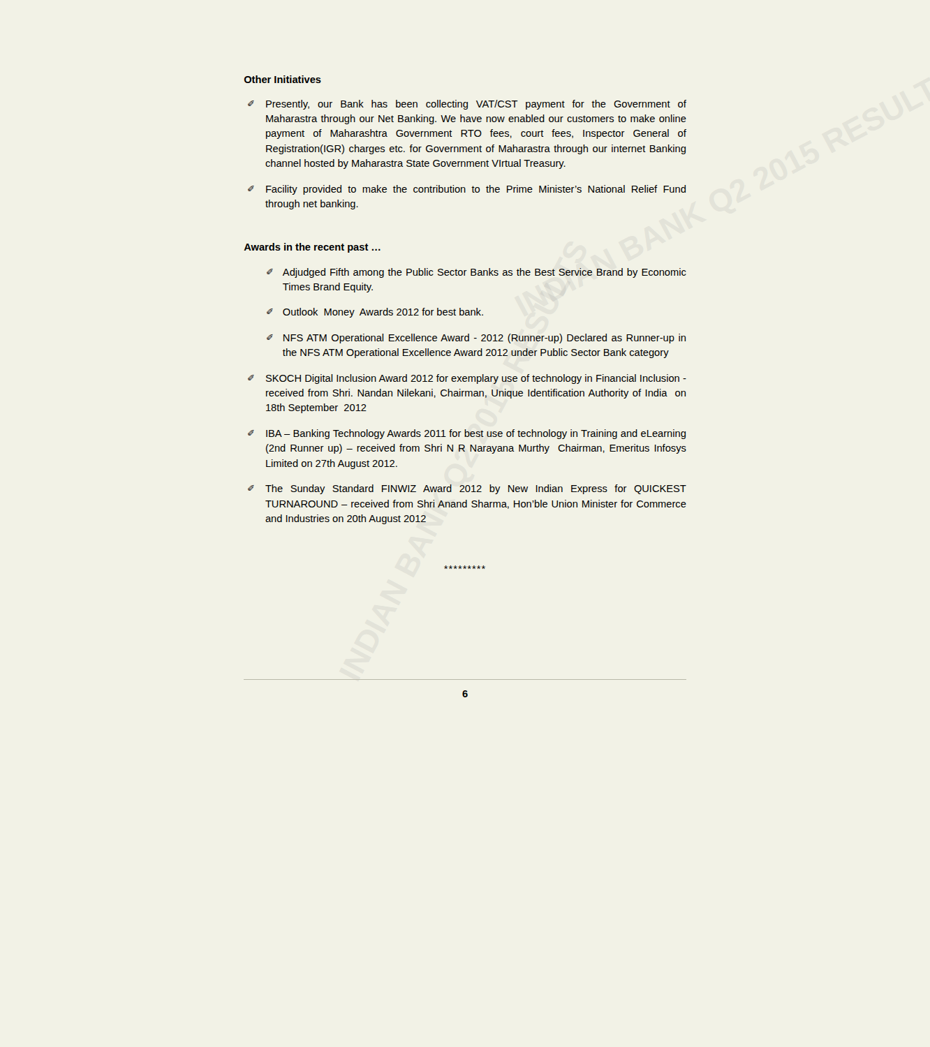INDIAN BANK Q2 2015 RESULTS
INDIAN BANK Q2 2015 RESULTS
Other Initiatives
Presently, our Bank has been collecting VAT/CST payment for the Government of Maharastra through our Net Banking. We have now enabled our customers to make online payment of Maharashtra Government RTO fees, court fees, Inspector General of Registration(IGR) charges etc. for Government of Maharastra through our internet Banking channel hosted by Maharastra State Government VIrtual Treasury.
Facility provided to make the contribution to the Prime Minister’s National Relief Fund through net banking.
Awards in the recent past …
Adjudged Fifth among the Public Sector Banks as the Best Service Brand by Economic Times Brand Equity.
Outlook Money Awards 2012 for best bank.
NFS ATM Operational Excellence Award - 2012 (Runner-up) Declared as Runner-up in the NFS ATM Operational Excellence Award 2012 under Public Sector Bank category
SKOCH Digital Inclusion Award 2012 for exemplary use of technology in Financial Inclusion - received from Shri. Nandan Nilekani, Chairman, Unique Identification Authority of India on 18th September 2012
IBA – Banking Technology Awards 2011 for best use of technology in Training and eLearning (2nd Runner up) – received from Shri N R Narayana Murthy Chairman, Emeritus Infosys Limited on 27th August 2012.
The Sunday Standard FINWIZ Award 2012 by New Indian Express for QUICKEST TURNAROUND – received from Shri Anand Sharma, Hon’ble Union Minister for Commerce and Industries on 20th August 2012
*********
6